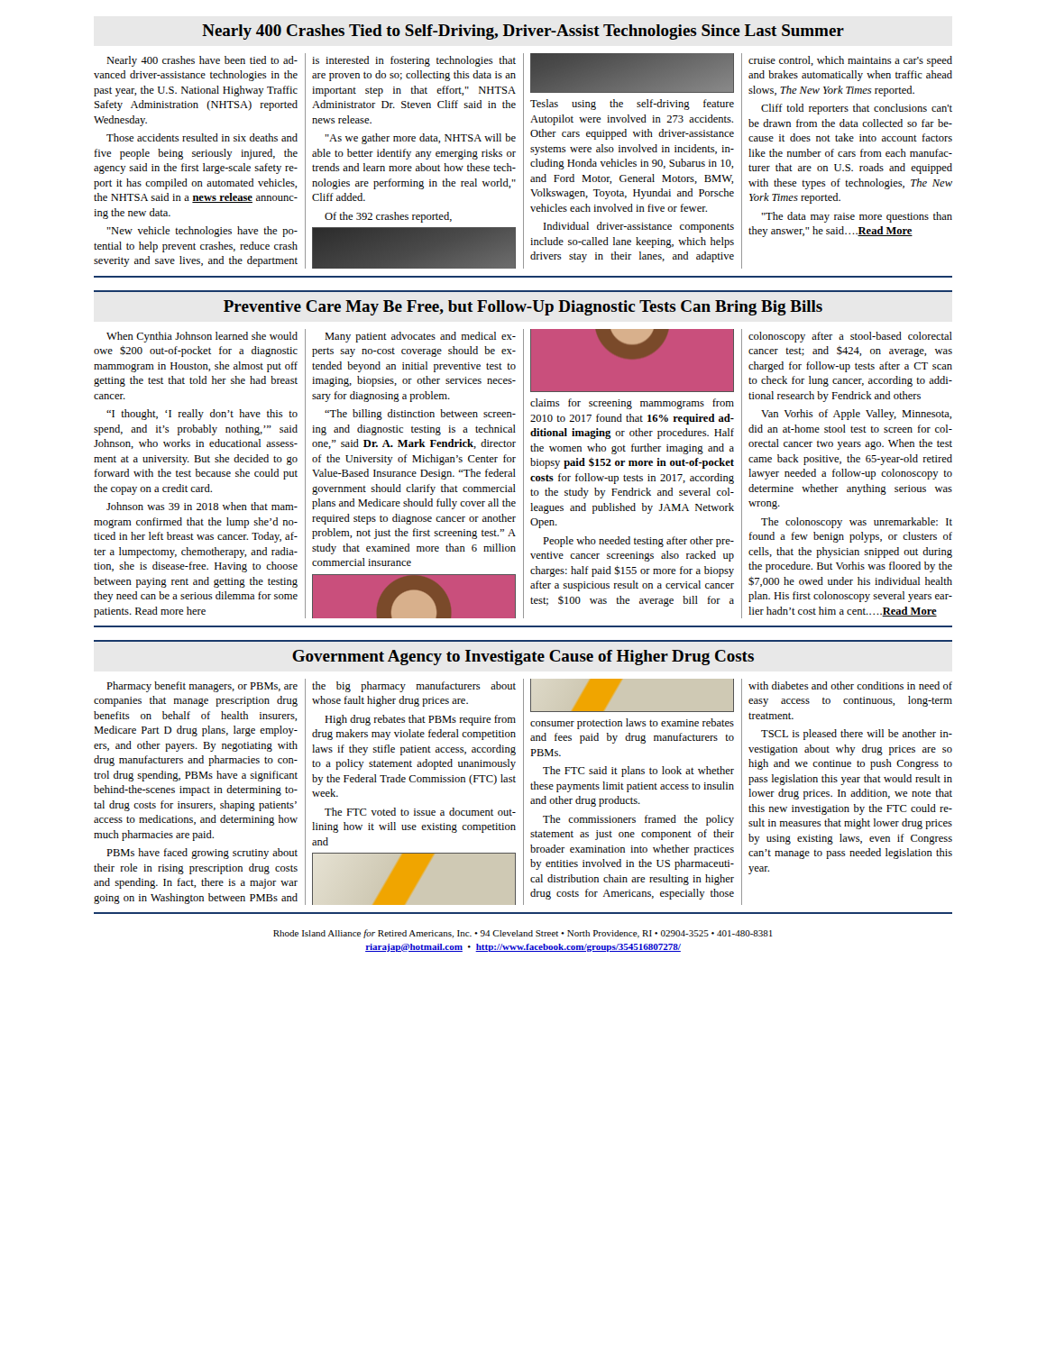Nearly 400 Crashes Tied to Self-Driving, Driver-Assist Technologies Since Last Summer
Nearly 400 crashes have been tied to advanced driver-assistance technologies in the past year, the U.S. National Highway Traffic Safety Administration (NHTSA) reported Wednesday.
Those accidents resulted in six deaths and five people being seriously injured, the agency said in the first large-scale safety report it has compiled on automated vehicles, the NHTSA said in a news release announcing the new data.
"New vehicle technologies have the potential to help prevent crashes, reduce crash severity and save lives, and the department is interested in fostering technologies that are proven to do so; collecting this data is an important step in that effort," NHTSA Administrator Dr. Steven Cliff said in the news release.
"As we gather more data, NHTSA will be able to better identify any emerging risks or trends and learn more about how these technologies are performing in the real world," Cliff added.
Of the 392 crashes reported,
Teslas using the self-driving feature Autopilot were involved in 273 accidents. Other cars equipped with driver-assistance systems were also involved in incidents, including Honda vehicles in 90, Subarus in 10, and Ford Motor, General Motors, BMW, Volkswagen, Toyota, Hyundai and Porsche vehicles each involved in five or fewer.
Individual driver-assistance components include so-called lane keeping, which helps drivers stay in their lanes, and adaptive cruise control, which maintains a car's speed and brakes automatically when traffic ahead slows, The New York Times reported.
Cliff told reporters that conclusions can't be drawn from the data collected so far because it does not take into account factors like the number of cars from each manufacturer that are on U.S. roads and equipped with these types of technologies, The New York Times reported.
"The data may raise more questions than they answer," he said….Read More
Preventive Care May Be Free, but Follow-Up Diagnostic Tests Can Bring Big Bills
When Cynthia Johnson learned she would owe $200 out-of-pocket for a diagnostic mammogram in Houston, she almost put off getting the test that told her she had breast cancer.
“I thought, ‘I really don’t have this to spend, and it’s probably nothing,’” said Johnson, who works in educational assessment at a university. But she decided to go forward with the test because she could put the copay on a credit card.
Johnson was 39 in 2018 when that mammogram confirmed that the lump she’d noticed in her left breast was cancer. Today, after a lumpectomy, chemotherapy, and radiation, she is disease-free. Having to choose between paying rent and getting the testing they need can be a serious dilemma for some patients. Read more here
Many patient advocates and medical experts say no-cost coverage should be extended beyond an initial preventive test to imaging, biopsies, or other services necessary for diagnosing a problem.
“The billing distinction between screening and diagnostic testing is a technical one,” said Dr. A. Mark Fendrick, director of the University of Michigan’s Center for Value-Based Insurance Design. “The federal government should clarify that commercial plans and Medicare should fully cover all the required steps to diagnose cancer or another problem, not just the first screening test.” A study that examined more than 6 million commercial insurance
claims for screening mammograms from 2010 to 2017 found that 16% required additional imaging or other procedures. Half the women who got further imaging and a biopsy paid $152 or more in out-of-pocket costs for follow-up tests in 2017, according to the study by Fendrick and several colleagues and published by JAMA Network Open.
People who needed testing after other preventive cancer screenings also racked up charges: half paid $155 or more for a biopsy after a suspicious result on a cervical cancer test; $100 was the average bill for a colonoscopy after a stool-based colorectal cancer test; and $424, on average, was charged for follow-up tests after a CT scan to check for lung cancer, according to additional research by Fendrick and others
Van Vorhis of Apple Valley, Minnesota, did an at-home stool test to screen for colorectal cancer two years ago. When the test came back positive, the 65-year-old retired lawyer needed a follow-up colonoscopy to determine whether anything serious was wrong.
The colonoscopy was unremarkable: It found a few benign polyps, or clusters of cells, that the physician snipped out during the procedure. But Vorhis was floored by the $7,000 he owed under his individual health plan. His first colonoscopy several years earlier hadn’t cost him a cent.….Read More
Government Agency to Investigate Cause of Higher Drug Costs
Pharmacy benefit managers, or PBMs, are companies that manage prescription drug benefits on behalf of health insurers, Medicare Part D drug plans, large employers, and other payers. By negotiating with drug manufacturers and pharmacies to control drug spending, PBMs have a significant behind-the-scenes impact in determining total drug costs for insurers, shaping patients’ access to medications, and determining how much pharmacies are paid.
PBMs have faced growing scrutiny about their role in rising prescription drug costs and spending. In fact, there is a major war going on in Washington between PMBs and the big pharmacy manufacturers about whose fault higher drug prices are.
High drug rebates that PBMs require from drug makers may violate federal competition laws if they stifle patient access, according to a policy statement adopted unanimously by the Federal Trade Commission (FTC) last week.
The FTC voted to issue a document outlining how it will use existing competition and
consumer protection laws to examine rebates and fees paid by drug manufacturers to PBMs.
The FTC said it plans to look at whether these payments limit patient access to insulin and other drug products.
The commissioners framed the policy statement as just one component of their broader examination into whether practices by entities involved in the US pharmaceutical distribution chain are resulting in higher drug costs for Americans, especially those with diabetes and other conditions in need of easy access to continuous, long-term treatment.
TSCL is pleased there will be another investigation about why drug prices are so high and we continue to push Congress to pass legislation this year that would result in lower drug prices. In addition, we note that this new investigation by the FTC could result in measures that might lower drug prices by using existing laws, even if Congress can’t manage to pass needed legislation this year.
Rhode Island Alliance for Retired Americans, Inc. • 94 Cleveland Street • North Providence, RI • 02904-3525 • 401-480-8381
riarajap@hotmail.com • http://www.facebook.com/groups/354516807278/